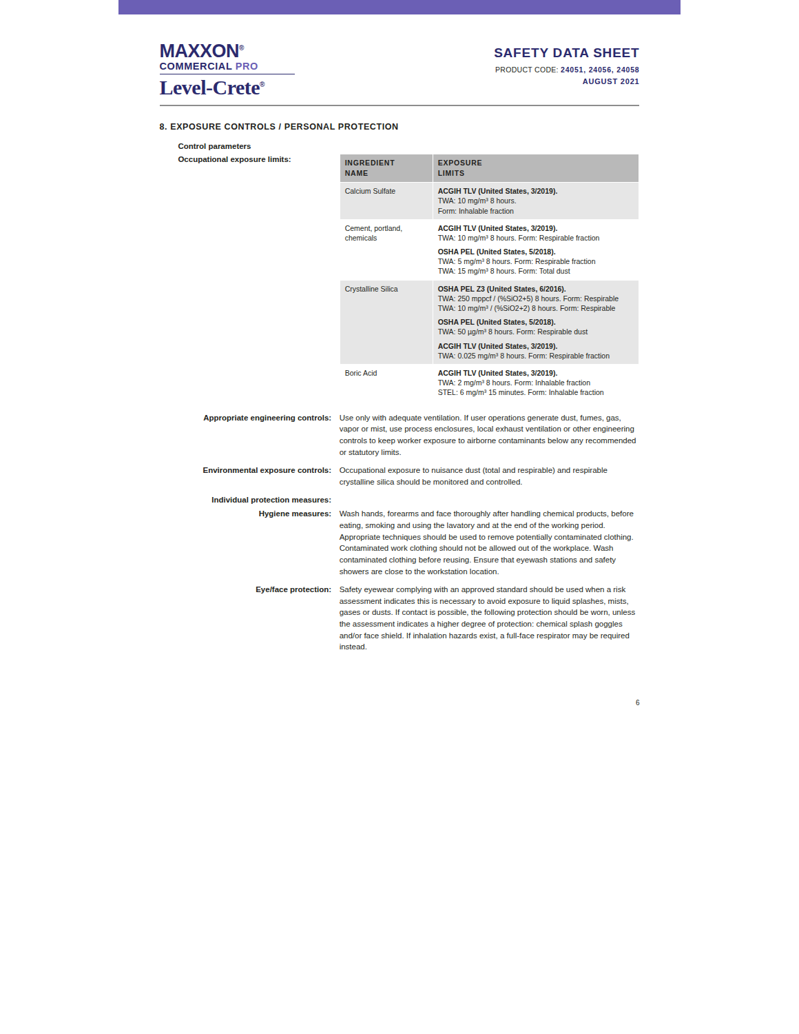MAXXON®
COMMERCIAL PRO
Level-Crete®
SAFETY DATA SHEET
PRODUCT CODE: 24051, 24056, 24058
AUGUST 2021
8. EXPOSURE CONTROLS / PERSONAL PROTECTION
Control parameters
Occupational exposure limits:
| INGREDIENT NAME | EXPOSURE LIMITS |
| --- | --- |
| Calcium Sulfate | ACGIH TLV (United States, 3/2019). TWA: 10 mg/m³ 8 hours. Form: Inhalable fraction |
| Cement, portland, chemicals | ACGIH TLV (United States, 3/2019). TWA: 10 mg/m³ 8 hours. Form: Respirable fraction OSHA PEL (United States, 5/2018). TWA: 5 mg/m³ 8 hours. Form: Respirable fraction TWA: 15 mg/m³ 8 hours. Form: Total dust |
| Crystalline Silica | OSHA PEL Z3 (United States, 6/2016). TWA: 250 mppcf / (%SiO2+5) 8 hours. Form: Respirable TWA: 10 mg/m³ / (%SiO2+2) 8 hours. Form: Respirable OSHA PEL (United States, 5/2018). TWA: 50 µg/m³ 8 hours. Form: Respirable dust ACGIH TLV (United States, 3/2019). TWA: 0.025 mg/m³ 8 hours. Form: Respirable fraction |
| Boric Acid | ACGIH TLV (United States, 3/2019). TWA: 2 mg/m³ 8 hours. Form: Inhalable fraction STEL: 6 mg/m³ 15 minutes. Form: Inhalable fraction |
Appropriate engineering controls:
Use only with adequate ventilation. If user operations generate dust, fumes, gas, vapor or mist, use process enclosures, local exhaust ventilation or other engineering controls to keep worker exposure to airborne contaminants below any recommended or statutory limits.
Environmental exposure controls:
Occupational exposure to nuisance dust (total and respirable) and respirable crystalline silica should be monitored and controlled.
Individual protection measures:
Hygiene measures:
Wash hands, forearms and face thoroughly after handling chemical products, before eating, smoking and using the lavatory and at the end of the working period. Appropriate techniques should be used to remove potentially contaminated clothing. Contaminated work clothing should not be allowed out of the workplace. Wash contaminated clothing before reusing. Ensure that eyewash stations and safety showers are close to the workstation location.
Eye/face protection:
Safety eyewear complying with an approved standard should be used when a risk assessment indicates this is necessary to avoid exposure to liquid splashes, mists, gases or dusts. If contact is possible, the following protection should be worn, unless the assessment indicates a higher degree of protection: chemical splash goggles and/or face shield. If inhalation hazards exist, a full-face respirator may be required instead.
6